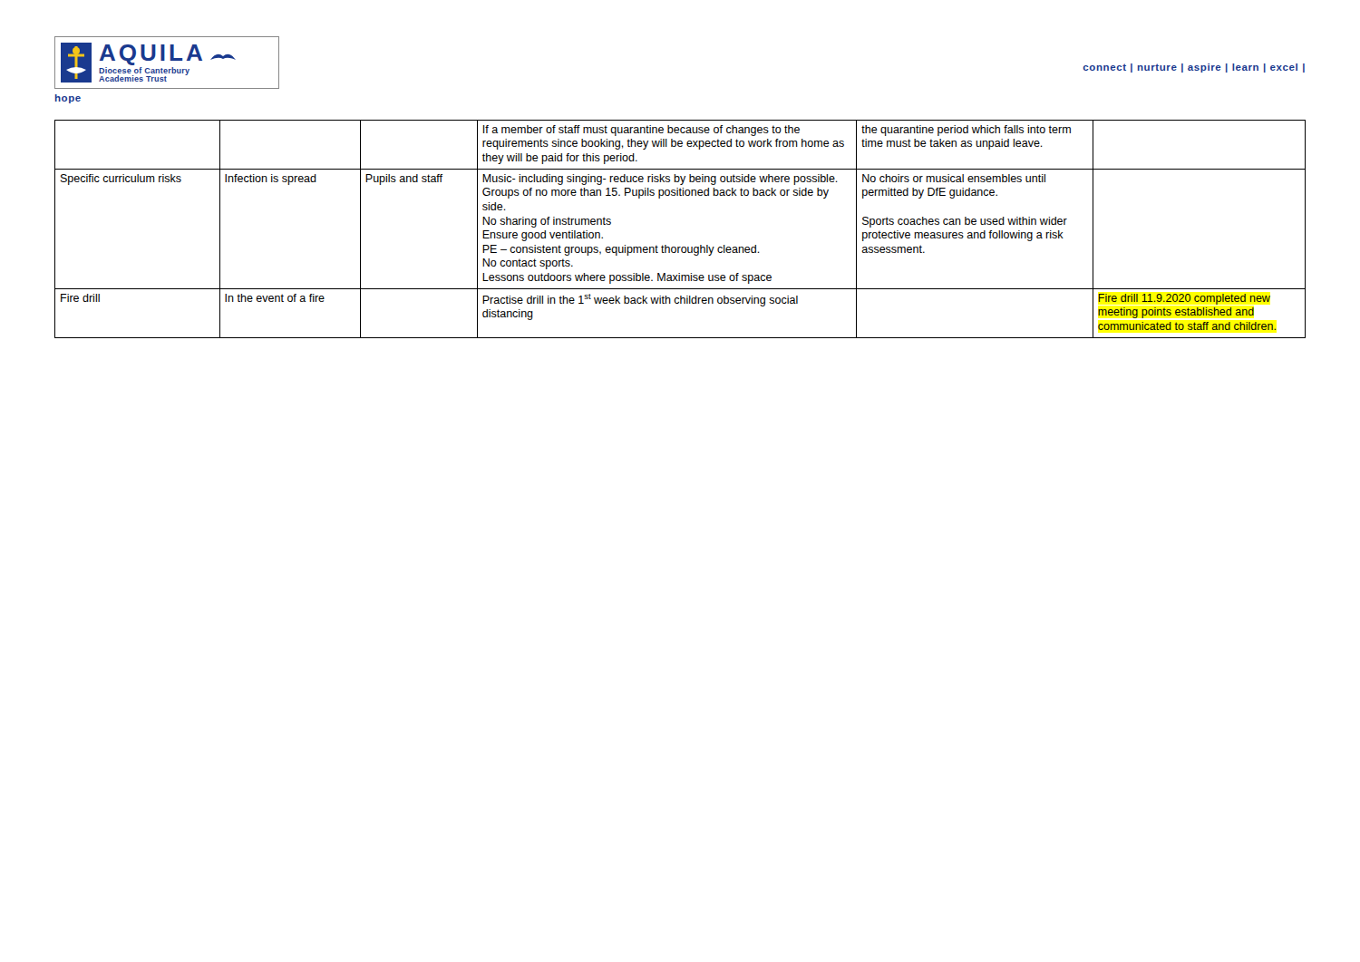AQUILA
Diocese of Canterbury
Academies Trust
connect | nurture | aspire | learn | excel |
hope
| | | | If a member of staff must quarantine because of changes to the requirements since booking, they will be expected to work from home as they will be paid for this period. | the quarantine period which falls into term time must be taken as unpaid leave. | |
| Specific curriculum risks | Infection is spread | Pupils and staff | Music- including singing- reduce risks by being outside where possible. Groups of no more than 15. Pupils positioned back to back or side by side. No sharing of instruments Ensure good ventilation. PE – consistent groups, equipment thoroughly cleaned. No contact sports. Lessons outdoors where possible. Maximise use of space | No choirs or musical ensembles until permitted by DfE guidance. Sports coaches can be used within wider protective measures and following a risk assessment. | |
| Fire drill | In the event of a fire | | Practise drill in the 1 st week back with children observing social distancing | | Fire drill 11.9.2020 completed new meeting points established and communicated to staff and children. |